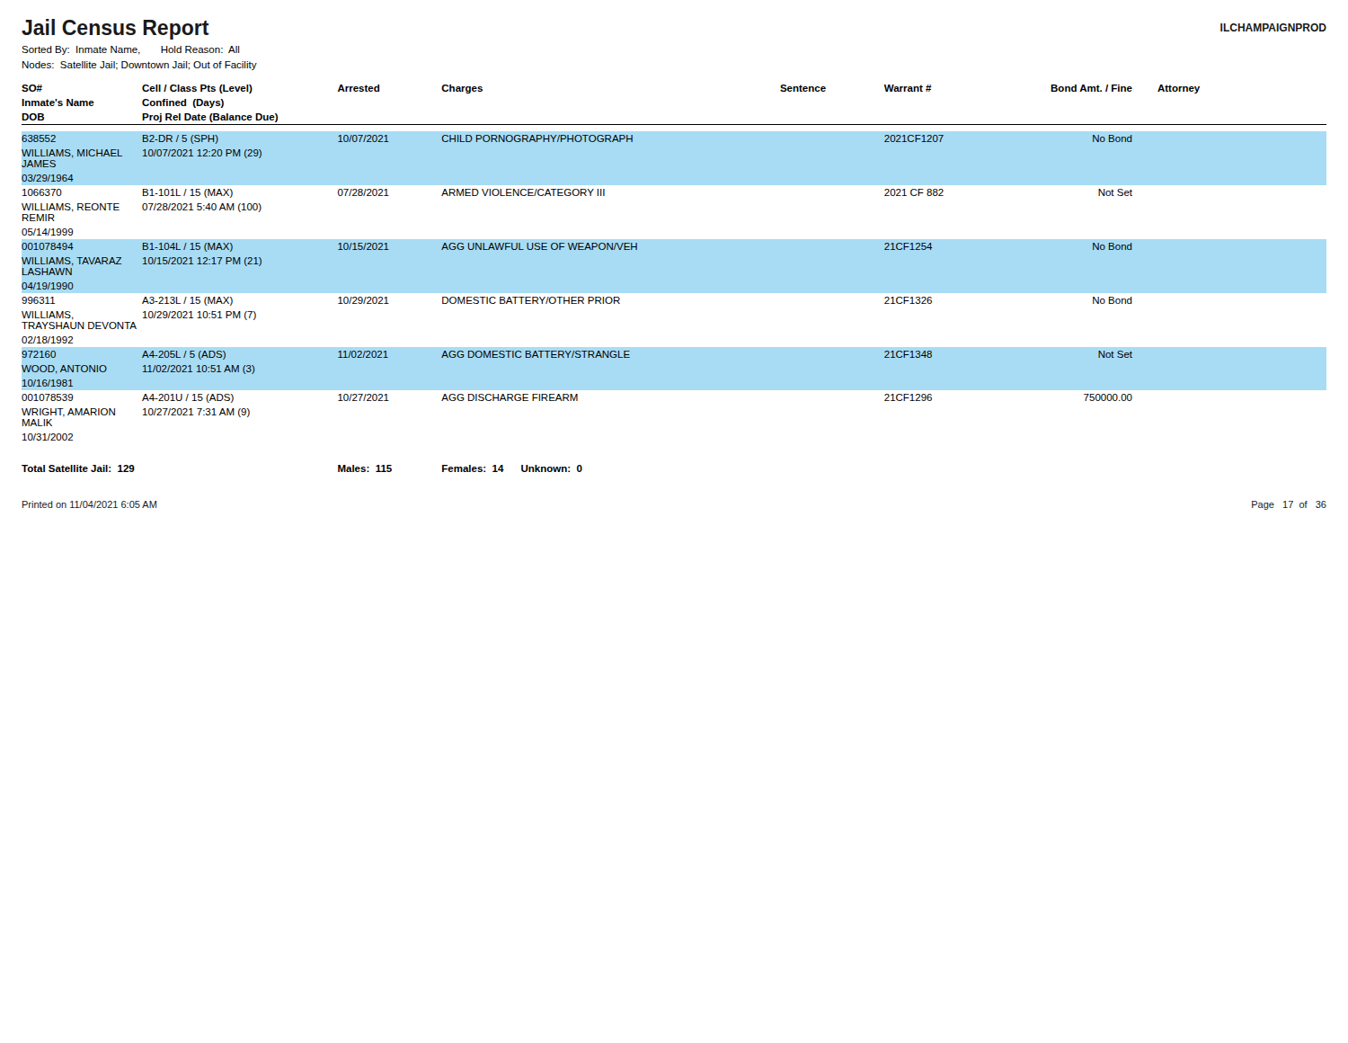ILCHAMPAIGNPROD
Jail Census Report
Sorted By: Inmate Name, Hold Reason: All
Nodes: Satellite Jail; Downtown Jail; Out of Facility
| SO# | Cell / Class Pts (Level) | Arrested | Charges | Sentence | Warrant # | Bond Amt. / Fine | Attorney |
| --- | --- | --- | --- | --- | --- | --- | --- |
| Inmate's Name | Confined (Days) | | | | | | |
| DOB | Proj Rel Date (Balance Due) | | | | | | |
| 638552 | B2-DR / 5 (SPH) | 10/07/2021 | CHILD PORNOGRAPHY/PHOTOGRAPH | | 2021CF1207 | No Bond | |
| WILLIAMS, MICHAEL JAMES | 10/07/2021 12:20 PM (29) | | | | | | |
| 03/29/1964 | | | | | | | |
| 1066370 | B1-101L / 15 (MAX) | 07/28/2021 | ARMED VIOLENCE/CATEGORY III | | 2021 CF 882 | Not Set | |
| WILLIAMS, REONTE REMIR | 07/28/2021 5:40 AM (100) | | | | | | |
| 05/14/1999 | | | | | | | |
| 001078494 | B1-104L / 15 (MAX) | 10/15/2021 | AGG UNLAWFUL USE OF WEAPON/VEH | | 21CF1254 | No Bond | |
| WILLIAMS, TAVARAZ LASHAWN | 10/15/2021 12:17 PM (21) | | | | | | |
| 04/19/1990 | | | | | | | |
| 996311 | A3-213L / 15 (MAX) | 10/29/2021 | DOMESTIC BATTERY/OTHER PRIOR | | 21CF1326 | No Bond | |
| WILLIAMS, TRAYSHAUN DEVONTA | 10/29/2021 10:51 PM (7) | | | | | | |
| 02/18/1992 | | | | | | | |
| 972160 | A4-205L / 5 (ADS) | 11/02/2021 | AGG DOMESTIC BATTERY/STRANGLE | | 21CF1348 | Not Set | |
| WOOD, ANTONIO | 11/02/2021 10:51 AM (3) | | | | | | |
| 10/16/1981 | | | | | | | |
| 001078539 | A4-201U / 15 (ADS) | 10/27/2021 | AGG DISCHARGE FIREARM | | 21CF1296 | 750000.00 | |
| WRIGHT, AMARION MALIK | 10/27/2021 7:31 AM (9) | | | | | | |
| 10/31/2002 | | | | | | | |
| Total Satellite Jail: 129 | Males: 115 | Females: 14 Unknown: 0 | | | | |
Printed on 11/04/2021 6:05 AM Page 17 of 36